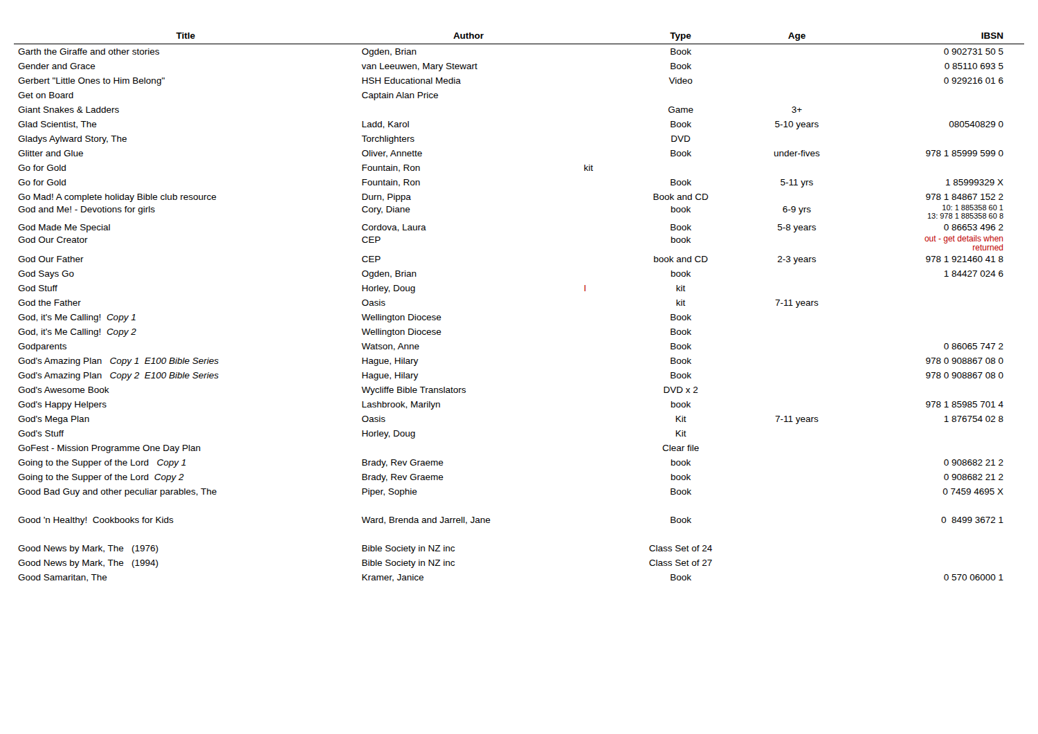| Title | Author | | Type | Age | IBSN |
| --- | --- | --- | --- | --- | --- |
| Garth the Giraffe and other stories | Ogden, Brian | | Book | | 0 902731 50 5 |
| Gender and Grace | van Leeuwen, Mary Stewart | | Book | | 0 85110 693 5 |
| Gerbert "Little Ones to Him Belong" | HSH Educational Media | | Video | | 0 929216 01 6 |
| Get on Board | Captain Alan Price | | | | |
| Giant Snakes & Ladders | | | Game | 3+ | |
| Glad Scientist, The | Ladd, Karol | | Book | 5-10 years | 080540829 0 |
| Gladys Aylward Story, The | Torchlighters | | DVD | | |
| Glitter and Glue | Oliver, Annette | | Book | under-fives | 978 1 85999 599 0 |
| Go for Gold | Fountain, Ron | kit | | | |
| Go for Gold | Fountain, Ron | | Book | 5-11 yrs | 1 85999329 X |
| Go Mad! A complete holiday Bible club resource | Durn, Pippa | | Book and CD | | 978 1 84867 152 2 |
| God and Me! - Devotions for girls | Cory, Diane | | book | 6-9 yrs | 10: 1 885358 60 1 13: 978 1 885358 60 8 |
| God Made Me Special | Cordova, Laura | | Book | 5-8 years | 0 86653 496 2 |
| God Our Creator | CEP | | book | | out - get details when returned |
| God Our Father | CEP | | book and CD | 2-3 years | 978 1 921460 41 8 |
| God Says Go | Ogden, Brian | | book | | 1 84427 024 6 |
| God Stuff | Horley, Doug | I | kit | | |
| God the Father | Oasis | | kit | 7-11 years | |
| God, it's Me Calling! Copy 1 | Wellington Diocese | | Book | | |
| God, it's Me Calling! Copy 2 | Wellington Diocese | | Book | | |
| Godparents | Watson, Anne | | Book | | 0 86065 747 2 |
| God's Amazing Plan Copy 1 E100 Bible Series | Hague, Hilary | | Book | | 978 0 908867 08 0 |
| God's Amazing Plan Copy 2 E100 Bible Series | Hague, Hilary | | Book | | 978 0 908867 08 0 |
| God's Awesome Book | Wycliffe Bible Translators | | DVD x 2 | | |
| God's Happy Helpers | Lashbrook, Marilyn | | book | | 978 1 85985 701 4 |
| God's Mega Plan | Oasis | | Kit | 7-11 years | 1 876754 02 8 |
| God's Stuff | Horley, Doug | | Kit | | |
| GoFest - Mission Programme One Day Plan | | | Clear file | | |
| Going to the Supper of the Lord Copy 1 | Brady, Rev Graeme | | book | | 0 908682 21 2 |
| Going to the Supper of the Lord Copy 2 | Brady, Rev Graeme | | book | | 0 908682 21 2 |
| Good Bad Guy and other peculiar parables, The | Piper, Sophie | | Book | | 0 7459 4695 X |
| Good 'n Healthy! Cookbooks for Kids | Ward, Brenda and Jarrell, Jane | | Book | | 0 8499 3672 1 |
| Good News by Mark, The (1976) | Bible Society in NZ inc | | Class Set of 24 | | |
| Good News by Mark, The (1994) | Bible Society in NZ inc | | Class Set of 27 | | |
| Good Samaritan, The | Kramer, Janice | | Book | | 0 570 06000 1 |